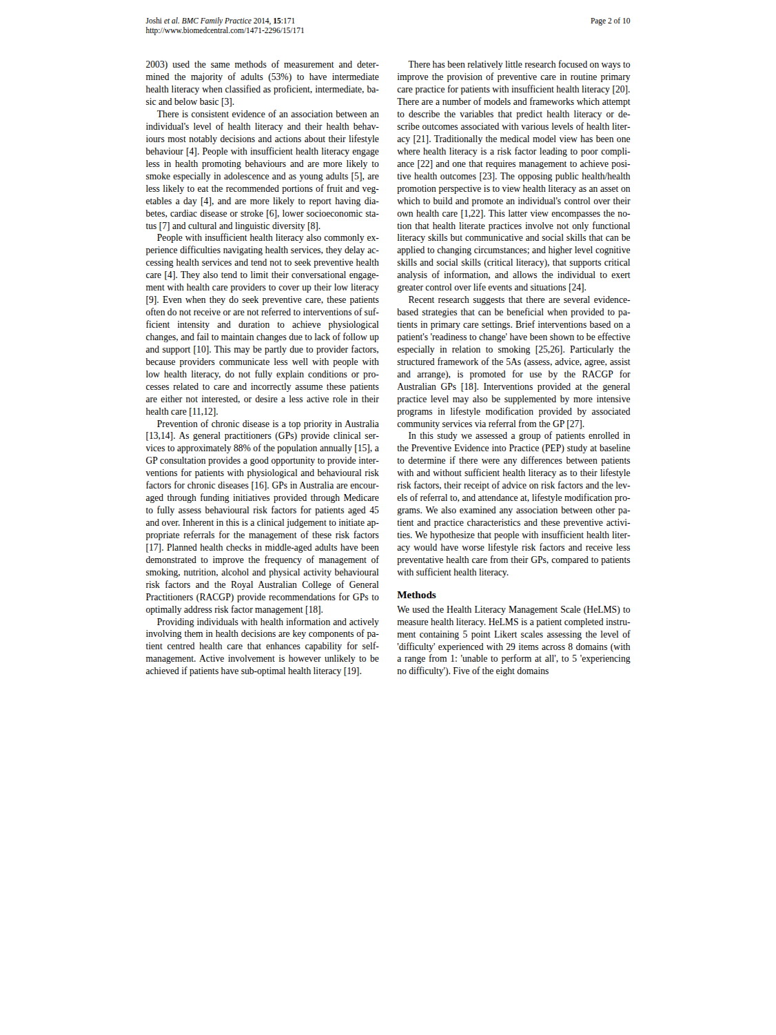Joshi et al. BMC Family Practice 2014, 15:171
http://www.biomedcentral.com/1471-2296/15/171
Page 2 of 10
2003) used the same methods of measurement and determined the majority of adults (53%) to have intermediate health literacy when classified as proficient, intermediate, basic and below basic [3].
There is consistent evidence of an association between an individual's level of health literacy and their health behaviours most notably decisions and actions about their lifestyle behaviour [4]. People with insufficient health literacy engage less in health promoting behaviours and are more likely to smoke especially in adolescence and as young adults [5], are less likely to eat the recommended portions of fruit and vegetables a day [4], and are more likely to report having diabetes, cardiac disease or stroke [6], lower socioeconomic status [7] and cultural and linguistic diversity [8].
People with insufficient health literacy also commonly experience difficulties navigating health services, they delay accessing health services and tend not to seek preventive health care [4]. They also tend to limit their conversational engagement with health care providers to cover up their low literacy [9]. Even when they do seek preventive care, these patients often do not receive or are not referred to interventions of sufficient intensity and duration to achieve physiological changes, and fail to maintain changes due to lack of follow up and support [10]. This may be partly due to provider factors, because providers communicate less well with people with low health literacy, do not fully explain conditions or processes related to care and incorrectly assume these patients are either not interested, or desire a less active role in their health care [11,12].
Prevention of chronic disease is a top priority in Australia [13,14]. As general practitioners (GPs) provide clinical services to approximately 88% of the population annually [15], a GP consultation provides a good opportunity to provide interventions for patients with physiological and behavioural risk factors for chronic diseases [16]. GPs in Australia are encouraged through funding initiatives provided through Medicare to fully assess behavioural risk factors for patients aged 45 and over. Inherent in this is a clinical judgement to initiate appropriate referrals for the management of these risk factors [17]. Planned health checks in middle-aged adults have been demonstrated to improve the frequency of management of smoking, nutrition, alcohol and physical activity behavioural risk factors and the Royal Australian College of General Practitioners (RACGP) provide recommendations for GPs to optimally address risk factor management [18].
Providing individuals with health information and actively involving them in health decisions are key components of patient centred health care that enhances capability for self-management. Active involvement is however unlikely to be achieved if patients have sub-optimal health literacy [19].
There has been relatively little research focused on ways to improve the provision of preventive care in routine primary care practice for patients with insufficient health literacy [20]. There are a number of models and frameworks which attempt to describe the variables that predict health literacy or describe outcomes associated with various levels of health literacy [21]. Traditionally the medical model view has been one where health literacy is a risk factor leading to poor compliance [22] and one that requires management to achieve positive health outcomes [23]. The opposing public health/health promotion perspective is to view health literacy as an asset on which to build and promote an individual's control over their own health care [1,22]. This latter view encompasses the notion that health literate practices involve not only functional literacy skills but communicative and social skills that can be applied to changing circumstances; and higher level cognitive skills and social skills (critical literacy), that supports critical analysis of information, and allows the individual to exert greater control over life events and situations [24].
Recent research suggests that there are several evidence-based strategies that can be beneficial when provided to patients in primary care settings. Brief interventions based on a patient's 'readiness to change' have been shown to be effective especially in relation to smoking [25,26]. Particularly the structured framework of the 5As (assess, advice, agree, assist and arrange), is promoted for use by the RACGP for Australian GPs [18]. Interventions provided at the general practice level may also be supplemented by more intensive programs in lifestyle modification provided by associated community services via referral from the GP [27].
In this study we assessed a group of patients enrolled in the Preventive Evidence into Practice (PEP) study at baseline to determine if there were any differences between patients with and without sufficient health literacy as to their lifestyle risk factors, their receipt of advice on risk factors and the levels of referral to, and attendance at, lifestyle modification programs. We also examined any association between other patient and practice characteristics and these preventive activities. We hypothesize that people with insufficient health literacy would have worse lifestyle risk factors and receive less preventative health care from their GPs, compared to patients with sufficient health literacy.
Methods
We used the Health Literacy Management Scale (HeLMS) to measure health literacy. HeLMS is a patient completed instrument containing 5 point Likert scales assessing the level of 'difficulty' experienced with 29 items across 8 domains (with a range from 1: 'unable to perform at all', to 5 'experiencing no difficulty'). Five of the eight domains